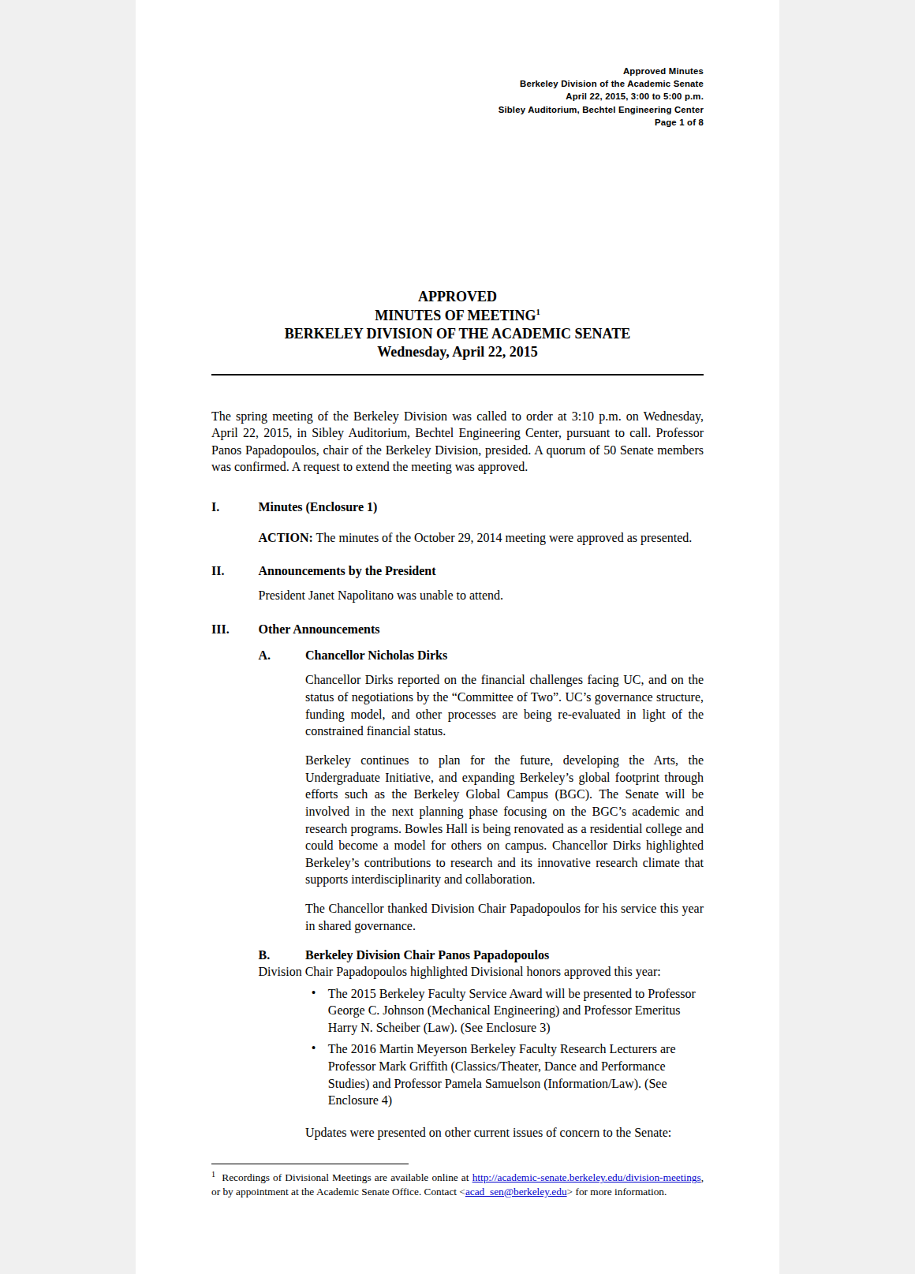Approved Minutes
Berkeley Division of the Academic Senate
April 22, 2015, 3:00 to 5:00 p.m.
Sibley Auditorium, Bechtel Engineering Center
Page 1 of 8
APPROVED
MINUTES OF MEETING1
BERKELEY DIVISION OF THE ACADEMIC SENATE
Wednesday, April 22, 2015
The spring meeting of the Berkeley Division was called to order at 3:10 p.m. on Wednesday, April 22, 2015, in Sibley Auditorium, Bechtel Engineering Center, pursuant to call. Professor Panos Papadopoulos, chair of the Berkeley Division, presided. A quorum of 50 Senate members was confirmed. A request to extend the meeting was approved.
I.
Minutes (Enclosure 1)
ACTION: The minutes of the October 29, 2014 meeting were approved as presented.
II.
Announcements by the President
President Janet Napolitano was unable to attend.
III.
Other Announcements
A.
Chancellor Nicholas Dirks
Chancellor Dirks reported on the financial challenges facing UC, and on the status of negotiations by the “Committee of Two”. UC’s governance structure, funding model, and other processes are being re-evaluated in light of the constrained financial status.
Berkeley continues to plan for the future, developing the Arts, the Undergraduate Initiative, and expanding Berkeley’s global footprint through efforts such as the Berkeley Global Campus (BGC). The Senate will be involved in the next planning phase focusing on the BGC’s academic and research programs. Bowles Hall is being renovated as a residential college and could become a model for others on campus. Chancellor Dirks highlighted Berkeley’s contributions to research and its innovative research climate that supports interdisciplinarity and collaboration.
The Chancellor thanked Division Chair Papadopoulos for his service this year in shared governance.
B.
Berkeley Division Chair Panos Papadopoulos
Division Chair Papadopoulos highlighted Divisional honors approved this year:
The 2015 Berkeley Faculty Service Award will be presented to Professor George C. Johnson (Mechanical Engineering) and Professor Emeritus Harry N. Scheiber (Law). (See Enclosure 3)
The 2016 Martin Meyerson Berkeley Faculty Research Lecturers are Professor Mark Griffith (Classics/Theater, Dance and Performance Studies) and Professor Pamela Samuelson (Information/Law). (See Enclosure 4)
Updates were presented on other current issues of concern to the Senate:
1 Recordings of Divisional Meetings are available online at http://academic-senate.berkeley.edu/division-meetings, or by appointment at the Academic Senate Office. Contact <acad_sen@berkeley.edu> for more information.